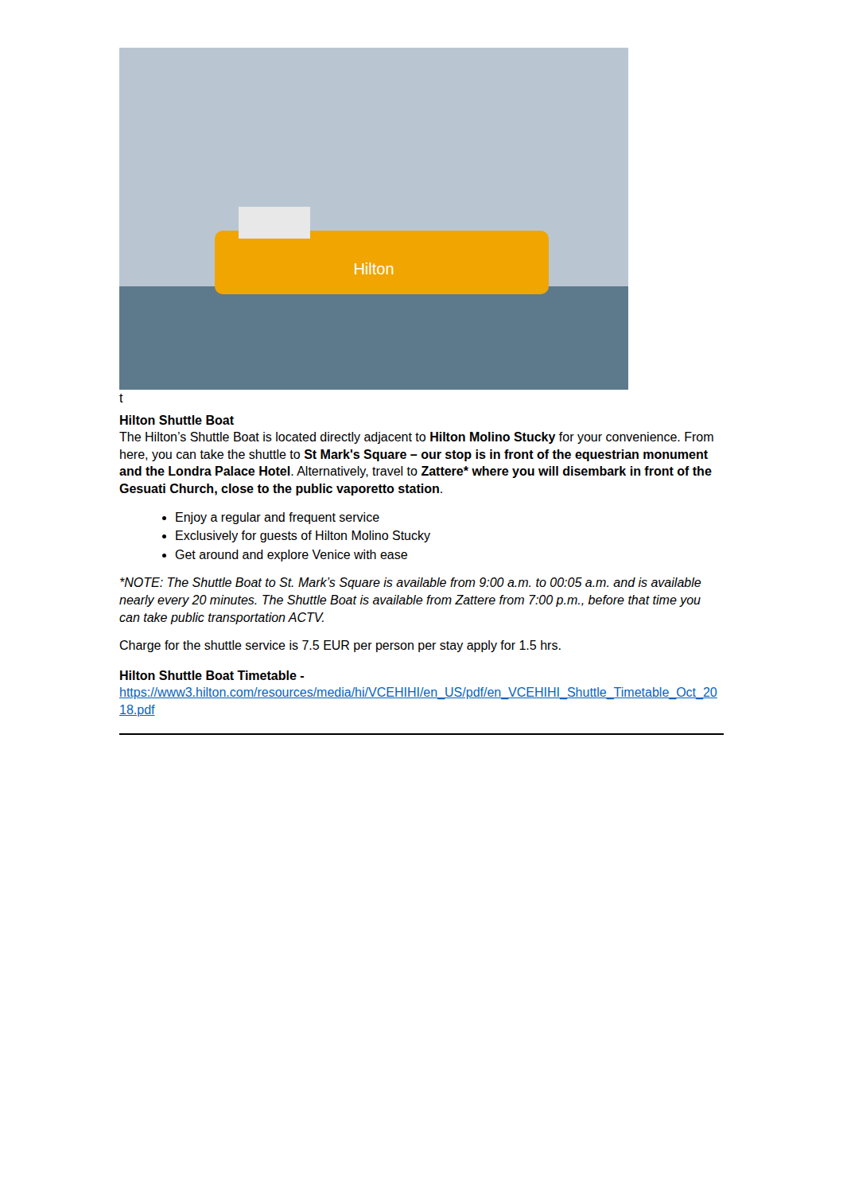t
Hilton Shuttle Boat
The Hilton’s Shuttle Boat is located directly adjacent to Hilton Molino Stucky for your convenience. From here, you can take the shuttle to St Mark's Square – our stop is in front of the equestrian monument and the Londra Palace Hotel. Alternatively, travel to Zattere* where you will disembark in front of the Gesuati Church, close to the public vaporetto station.
Enjoy a regular and frequent service
Exclusively for guests of Hilton Molino Stucky
Get around and explore Venice with ease
*NOTE: The Shuttle Boat to St. Mark’s Square is available from 9:00 a.m. to 00:05 a.m. and is available nearly every 20 minutes. The Shuttle Boat is available from Zattere from 7:00 p.m., before that time you can take public transportation ACTV.
Charge for the shuttle service is 7.5 EUR per person per stay apply for 1.5 hrs.
Hilton Shuttle Boat Timetable -
https://www3.hilton.com/resources/media/hi/VCEHIHI/en_US/pdf/en_VCEHIHI_Shuttle_Timetable_Oct_2018.pdf